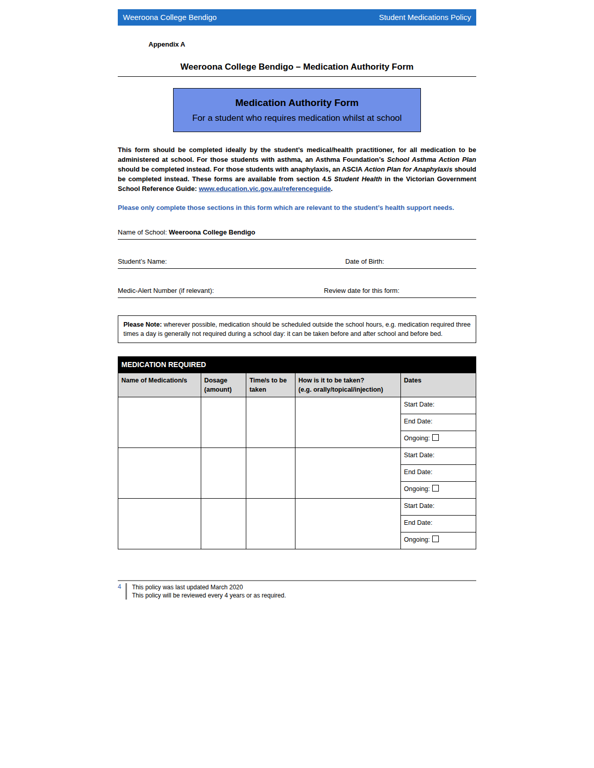Weeroona College Bendigo Student Medications Policy
Appendix A
Weeroona College Bendigo – Medication Authority Form
Medication Authority Form
For a student who requires medication whilst at school
This form should be completed ideally by the student’s medical/health practitioner, for all medication to be administered at school. For those students with asthma, an Asthma Foundation’s School Asthma Action Plan should be completed instead. For those students with anaphylaxis, an ASCIA Action Plan for Anaphylaxis should be completed instead. These forms are available from section 4.5 Student Health in the Victorian Government School Reference Guide: www.education.vic.gov.au/referenceguide.
Please only complete those sections in this form which are relevant to the student’s health support needs.
Name of School: Weeroona College Bendigo
Student’s Name: Date of Birth:
Medic-Alert Number (if relevant): Review date for this form:
Please Note: wherever possible, medication should be scheduled outside the school hours, e.g. medication required three times a day is generally not required during a school day: it can be taken before and after school and before bed.
| MEDICATION REQUIRED |
| --- |
| Name of Medication/s | Dosage (amount) | Time/s to be taken | How is it to be taken? (e.g. orally/topical/injection) | Dates |
| | | | | Start Date: |
| End Date: |
| Ongoing: |
| | | | | Start Date: |
| End Date: |
| Ongoing: |
| | | | | Start Date: |
| End Date: |
| Ongoing: |
4
This policy was last updated March 2020
This policy will be reviewed every 4 years or as required.